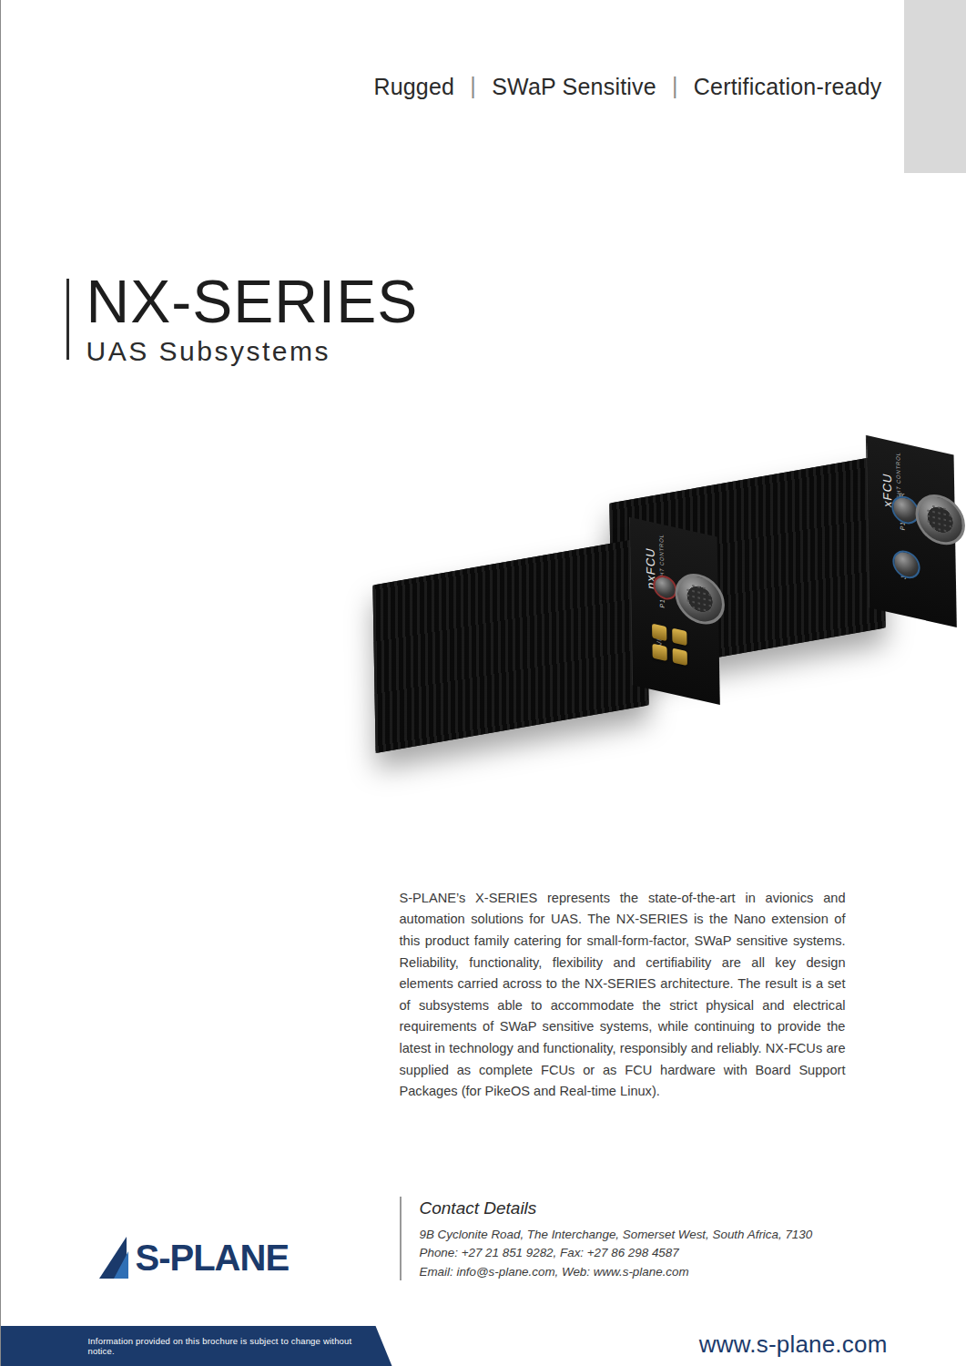Rugged | SWaP Sensitive | Certification-ready
NX-SERIES
UAS Subsystems
xFCUFLIGHT CONTROL UNIT P1 POWER J1 SIGNAL J2 RF
nxFCUFLIGHT CONTROL UNIT P1 PWR J1 RF A/B
S-PLANE’s X-SERIES represents the state-of-the-art in avionics and automation solutions for UAS. The NX-SERIES is the Nano extension of this product family catering for small-form-factor, SWaP sensitive systems. Reliability, functionality, flexibility and certifiability are all key design elements carried across to the NX-SERIES architecture. The result is a set of subsystems able to accommodate the strict physical and electrical requirements of SWaP sensitive systems, while continuing to provide the latest in technology and functionality, responsibly and reliably. NX-FCUs are supplied as complete FCUs or as FCU hardware with Board Support Packages (for PikeOS and Real-time Linux).
S-PLANE
Contact Details
9B Cyclonite Road, The Interchange, Somerset West, South Africa, 7130
Phone: +27 21 851 9282, Fax: +27 86 298 4587
Email: info@s-plane.com, Web: www.s-plane.com
Information provided on this brochure is subject to change without notice.
www.s-plane.com